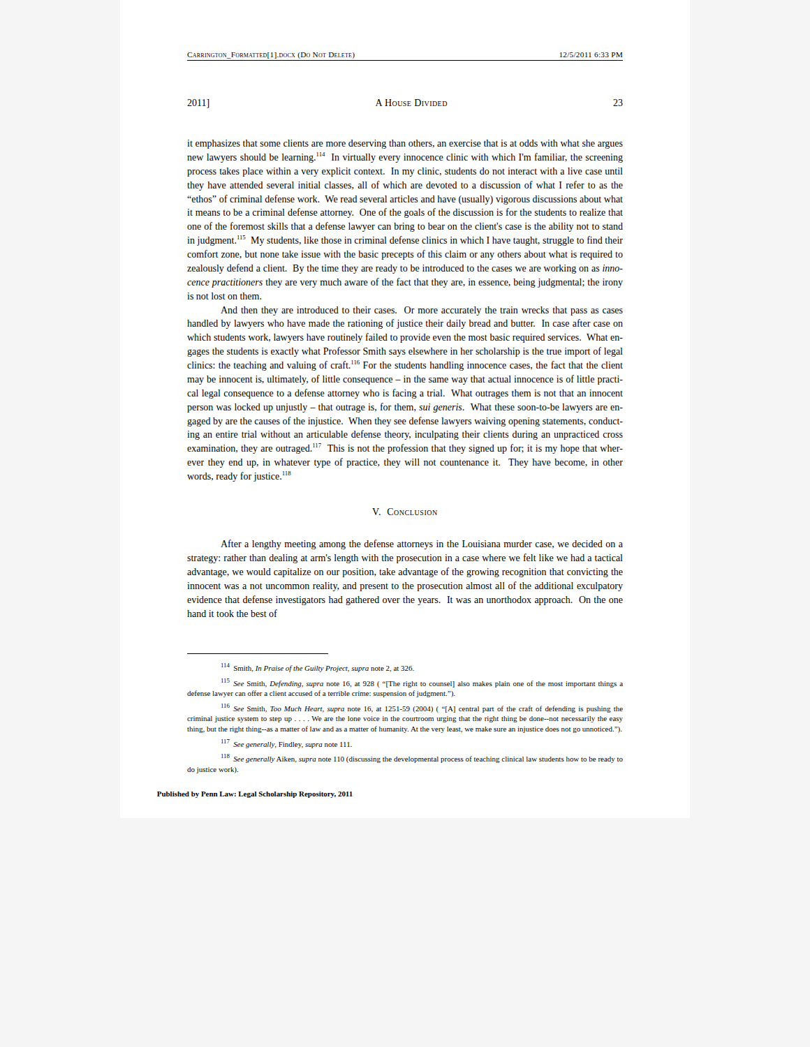Carrington_Formatted[1].docx (Do Not Delete) 12/5/2011 6:33 PM
2011] A House Divided 23
it emphasizes that some clients are more deserving than others, an exercise that is at odds with what she argues new lawyers should be learning.114 In virtually every innocence clinic with which I'm familiar, the screening process takes place within a very explicit context. In my clinic, students do not interact with a live case until they have attended several initial classes, all of which are devoted to a discussion of what I refer to as the “ethos” of criminal defense work. We read several articles and have (usually) vigorous discussions about what it means to be a criminal defense attorney. One of the goals of the discussion is for the students to realize that one of the foremost skills that a defense lawyer can bring to bear on the client's case is the ability not to stand in judgment.115 My students, like those in criminal defense clinics in which I have taught, struggle to find their comfort zone, but none take issue with the basic precepts of this claim or any others about what is required to zealously defend a client. By the time they are ready to be introduced to the cases we are working on as innocence practitioners they are very much aware of the fact that they are, in essence, being judgmental; the irony is not lost on them.
And then they are introduced to their cases. Or more accurately the train wrecks that pass as cases handled by lawyers who have made the rationing of justice their daily bread and butter. In case after case on which students work, lawyers have routinely failed to provide even the most basic required services. What engages the students is exactly what Professor Smith says elsewhere in her scholarship is the true import of legal clinics: the teaching and valuing of craft.116 For the students handling innocence cases, the fact that the client may be innocent is, ultimately, of little consequence – in the same way that actual innocence is of little practical legal consequence to a defense attorney who is facing a trial. What outrages them is not that an innocent person was locked up unjustly – that outrage is, for them, sui generis. What these soon-to-be lawyers are engaged by are the causes of the injustice. When they see defense lawyers waiving opening statements, conducting an entire trial without an articulable defense theory, inculpating their clients during an unpracticed cross examination, they are outraged.117 This is not the profession that they signed up for; it is my hope that wherever they end up, in whatever type of practice, they will not countenance it. They have become, in other words, ready for justice.118
V. Conclusion
After a lengthy meeting among the defense attorneys in the Louisiana murder case, we decided on a strategy: rather than dealing at arm's length with the prosecution in a case where we felt like we had a tactical advantage, we would capitalize on our position, take advantage of the growing recognition that convicting the innocent was a not uncommon reality, and present to the prosecution almost all of the additional exculpatory evidence that defense investigators had gathered over the years. It was an unorthodox approach. On the one hand it took the best of
114 Smith, In Praise of the Guilty Project, supra note 2, at 326.
115 See Smith, Defending, supra note 16, at 928 ( “[The right to counsel] also makes plain one of the most important things a defense lawyer can offer a client accused of a terrible crime: suspension of judgment.”).
116 See Smith, Too Much Heart, supra note 16, at 1251-59 (2004) ( “[A] central part of the craft of defending is pushing the criminal justice system to step up . . . . We are the lone voice in the courtroom urging that the right thing be done--not necessarily the easy thing, but the right thing--as a matter of law and as a matter of humanity. At the very least, we make sure an injustice does not go unnoticed.”).
117 See generally, Findley, supra note 111.
118 See generally Aiken, supra note 110 (discussing the developmental process of teaching clinical law students how to be ready to do justice work).
Published by Penn Law: Legal Scholarship Repository, 2011